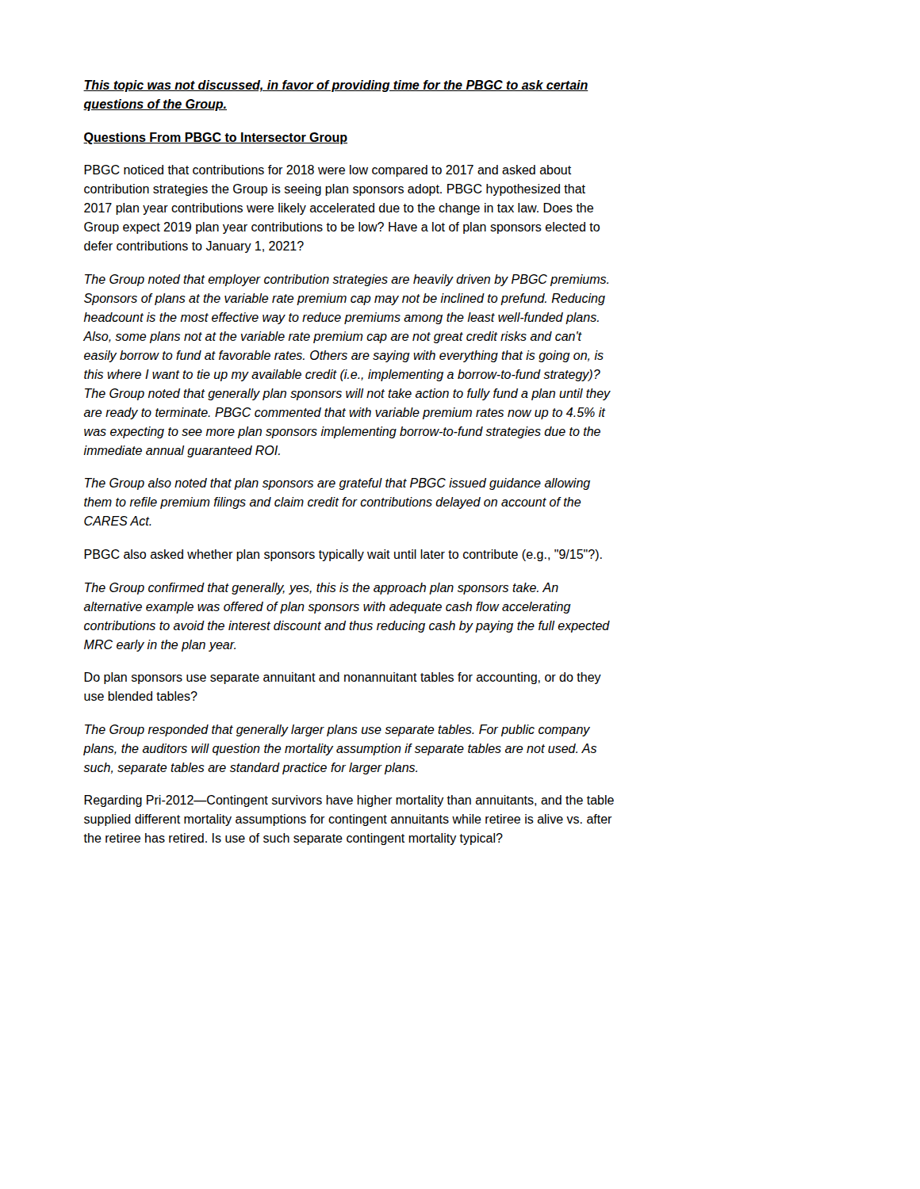This topic was not discussed, in favor of providing time for the PBGC to ask certain questions of the Group.
Questions From PBGC to Intersector Group
PBGC noticed that contributions for 2018 were low compared to 2017 and asked about contribution strategies the Group is seeing plan sponsors adopt. PBGC hypothesized that 2017 plan year contributions were likely accelerated due to the change in tax law. Does the Group expect 2019 plan year contributions to be low? Have a lot of plan sponsors elected to defer contributions to January 1, 2021?
The Group noted that employer contribution strategies are heavily driven by PBGC premiums. Sponsors of plans at the variable rate premium cap may not be inclined to prefund. Reducing headcount is the most effective way to reduce premiums among the least well-funded plans. Also, some plans not at the variable rate premium cap are not great credit risks and can't easily borrow to fund at favorable rates. Others are saying with everything that is going on, is this where I want to tie up my available credit (i.e., implementing a borrow-to-fund strategy)? The Group noted that generally plan sponsors will not take action to fully fund a plan until they are ready to terminate. PBGC commented that with variable premium rates now up to 4.5% it was expecting to see more plan sponsors implementing borrow-to-fund strategies due to the immediate annual guaranteed ROI.
The Group also noted that plan sponsors are grateful that PBGC issued guidance allowing them to refile premium filings and claim credit for contributions delayed on account of the CARES Act.
PBGC also asked whether plan sponsors typically wait until later to contribute (e.g., "9/15"?).
The Group confirmed that generally, yes, this is the approach plan sponsors take. An alternative example was offered of plan sponsors with adequate cash flow accelerating contributions to avoid the interest discount and thus reducing cash by paying the full expected MRC early in the plan year.
Do plan sponsors use separate annuitant and nonannuitant tables for accounting, or do they use blended tables?
The Group responded that generally larger plans use separate tables. For public company plans, the auditors will question the mortality assumption if separate tables are not used. As such, separate tables are standard practice for larger plans.
Regarding Pri-2012—Contingent survivors have higher mortality than annuitants, and the table supplied different mortality assumptions for contingent annuitants while retiree is alive vs. after the retiree has retired. Is use of such separate contingent mortality typical?